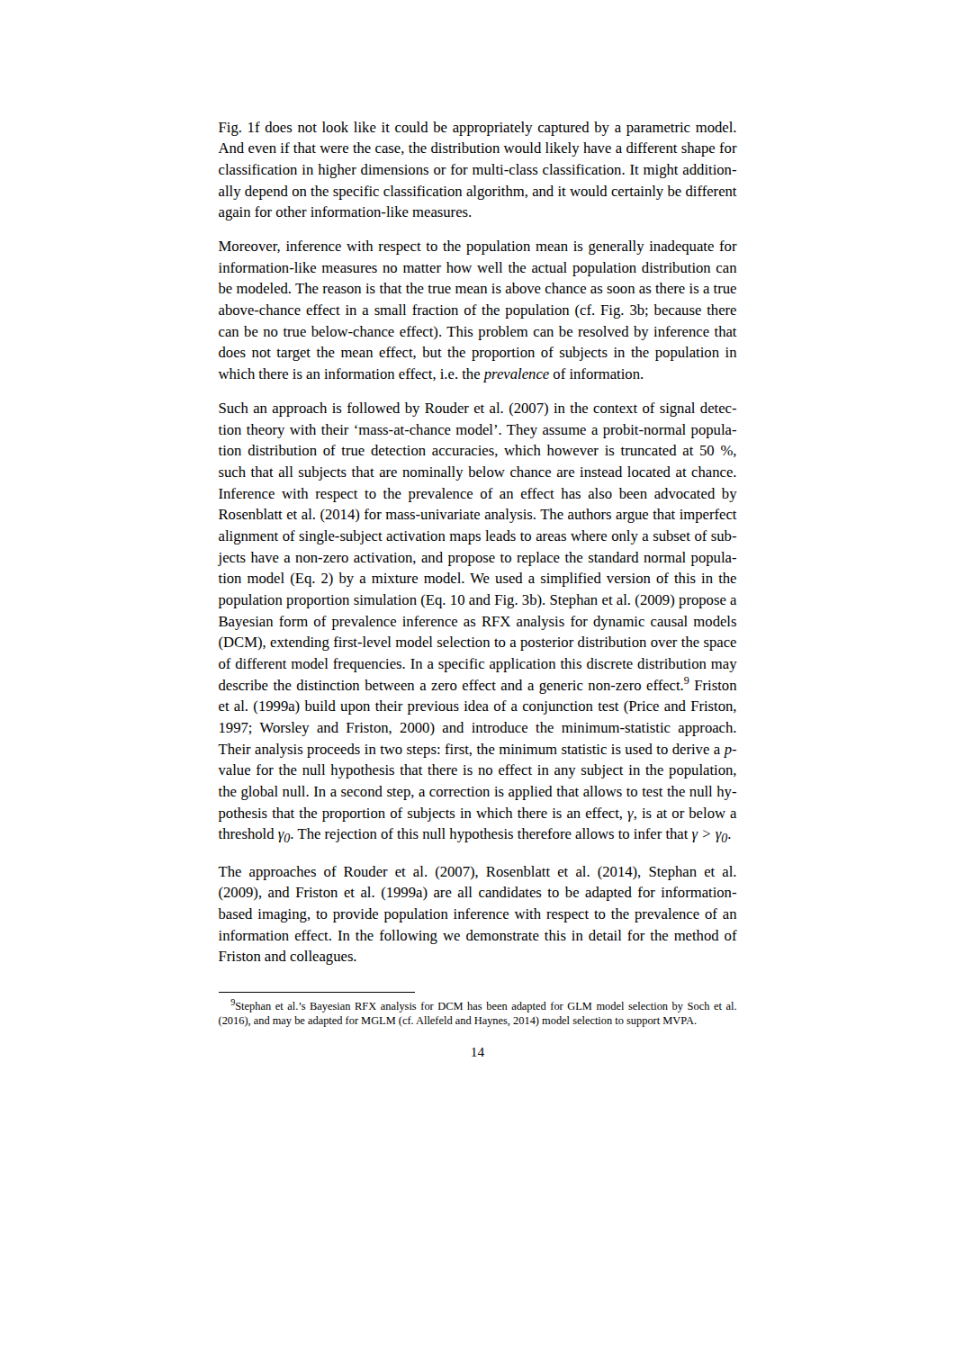Fig. 1f does not look like it could be appropriately captured by a parametric model. And even if that were the case, the distribution would likely have a different shape for classification in higher dimensions or for multi-class classification. It might additionally depend on the specific classification algorithm, and it would certainly be different again for other information-like measures.
Moreover, inference with respect to the population mean is generally inadequate for information-like measures no matter how well the actual population distribution can be modeled. The reason is that the true mean is above chance as soon as there is a true above-chance effect in a small fraction of the population (cf. Fig. 3b; because there can be no true below-chance effect). This problem can be resolved by inference that does not target the mean effect, but the proportion of subjects in the population in which there is an information effect, i.e. the prevalence of information.
Such an approach is followed by Rouder et al. (2007) in the context of signal detection theory with their ‘mass-at-chance model’. They assume a probit-normal population distribution of true detection accuracies, which however is truncated at 50 %, such that all subjects that are nominally below chance are instead located at chance. Inference with respect to the prevalence of an effect has also been advocated by Rosenblatt et al. (2014) for mass-univariate analysis. The authors argue that imperfect alignment of single-subject activation maps leads to areas where only a subset of subjects have a non-zero activation, and propose to replace the standard normal population model (Eq. 2) by a mixture model. We used a simplified version of this in the population proportion simulation (Eq. 10 and Fig. 3b). Stephan et al. (2009) propose a Bayesian form of prevalence inference as RFX analysis for dynamic causal models (DCM), extending first-level model selection to a posterior distribution over the space of different model frequencies. In a specific application this discrete distribution may describe the distinction between a zero effect and a generic non-zero effect.9 Friston et al. (1999a) build upon their previous idea of a conjunction test (Price and Friston, 1997; Worsley and Friston, 2000) and introduce the minimum-statistic approach. Their analysis proceeds in two steps: first, the minimum statistic is used to derive a p-value for the null hypothesis that there is no effect in any subject in the population, the global null. In a second step, a correction is applied that allows to test the null hypothesis that the proportion of subjects in which there is an effect, γ, is at or below a threshold γ0. The rejection of this null hypothesis therefore allows to infer that γ > γ0.
The approaches of Rouder et al. (2007), Rosenblatt et al. (2014), Stephan et al. (2009), and Friston et al. (1999a) are all candidates to be adapted for information-based imaging, to provide population inference with respect to the prevalence of an information effect. In the following we demonstrate this in detail for the method of Friston and colleagues.
9Stephan et al.’s Bayesian RFX analysis for DCM has been adapted for GLM model selection by Soch et al. (2016), and may be adapted for MGLM (cf. Allefeld and Haynes, 2014) model selection to support MVPA.
14